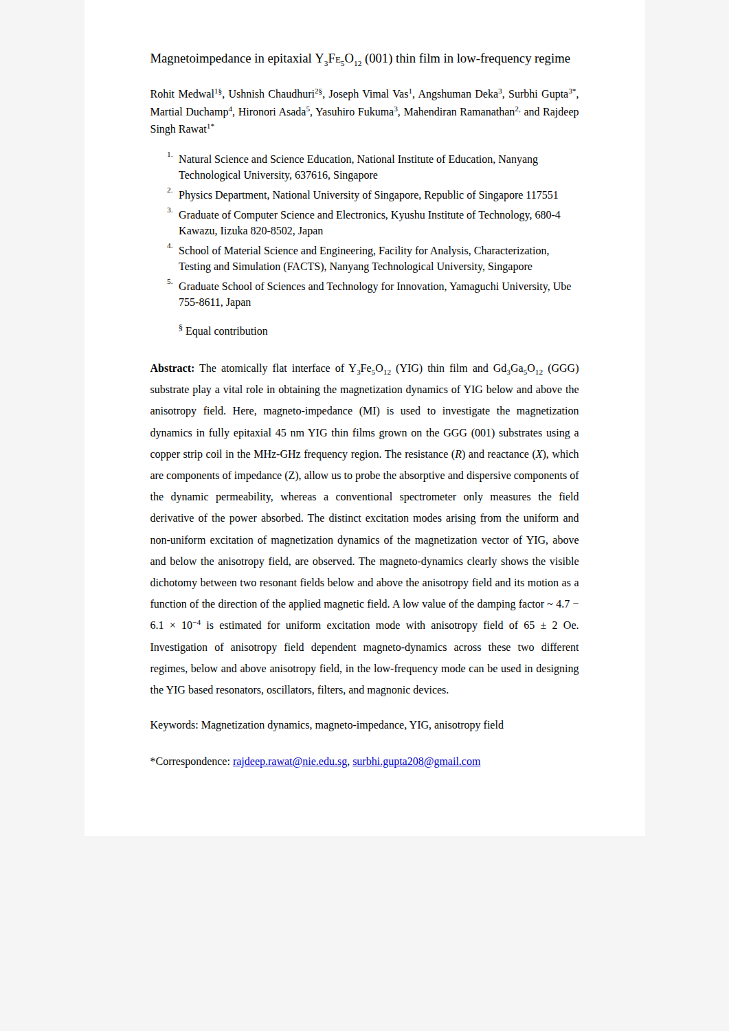Magnetoimpedance in epitaxial Y3Fe5O12 (001) thin film in low-frequency regime
Rohit Medwal1§, Ushnish Chaudhuri2§, Joseph Vimal Vas1, Angshuman Deka3, Surbhi Gupta3*, Martial Duchamp4, Hironori Asada5, Yasuhiro Fukuma3, Mahendiran Ramanathan2, and Rajdeep Singh Rawat1*
Natural Science and Science Education, National Institute of Education, Nanyang Technological University, 637616, Singapore
Physics Department, National University of Singapore, Republic of Singapore 117551
Graduate of Computer Science and Electronics, Kyushu Institute of Technology, 680-4 Kawazu, Iizuka 820-8502, Japan
School of Material Science and Engineering, Facility for Analysis, Characterization, Testing and Simulation (FACTS), Nanyang Technological University, Singapore
Graduate School of Sciences and Technology for Innovation, Yamaguchi University, Ube 755-8611, Japan
§ Equal contribution
Abstract: The atomically flat interface of Y3Fe5O12 (YIG) thin film and Gd3Ga5O12 (GGG) substrate play a vital role in obtaining the magnetization dynamics of YIG below and above the anisotropy field. Here, magneto-impedance (MI) is used to investigate the magnetization dynamics in fully epitaxial 45 nm YIG thin films grown on the GGG (001) substrates using a copper strip coil in the MHz-GHz frequency region. The resistance (R) and reactance (X), which are components of impedance (Z), allow us to probe the absorptive and dispersive components of the dynamic permeability, whereas a conventional spectrometer only measures the field derivative of the power absorbed. The distinct excitation modes arising from the uniform and non-uniform excitation of magnetization dynamics of the magnetization vector of YIG, above and below the anisotropy field, are observed. The magneto-dynamics clearly shows the visible dichotomy between two resonant fields below and above the anisotropy field and its motion as a function of the direction of the applied magnetic field. A low value of the damping factor ~ 4.7 − 6.1 × 10−4 is estimated for uniform excitation mode with anisotropy field of 65 ± 2 Oe. Investigation of anisotropy field dependent magneto-dynamics across these two different regimes, below and above anisotropy field, in the low-frequency mode can be used in designing the YIG based resonators, oscillators, filters, and magnonic devices.
Keywords: Magnetization dynamics, magneto-impedance, YIG, anisotropy field
*Correspondence: rajdeep.rawat@nie.edu.sg, surbhi.gupta208@gmail.com